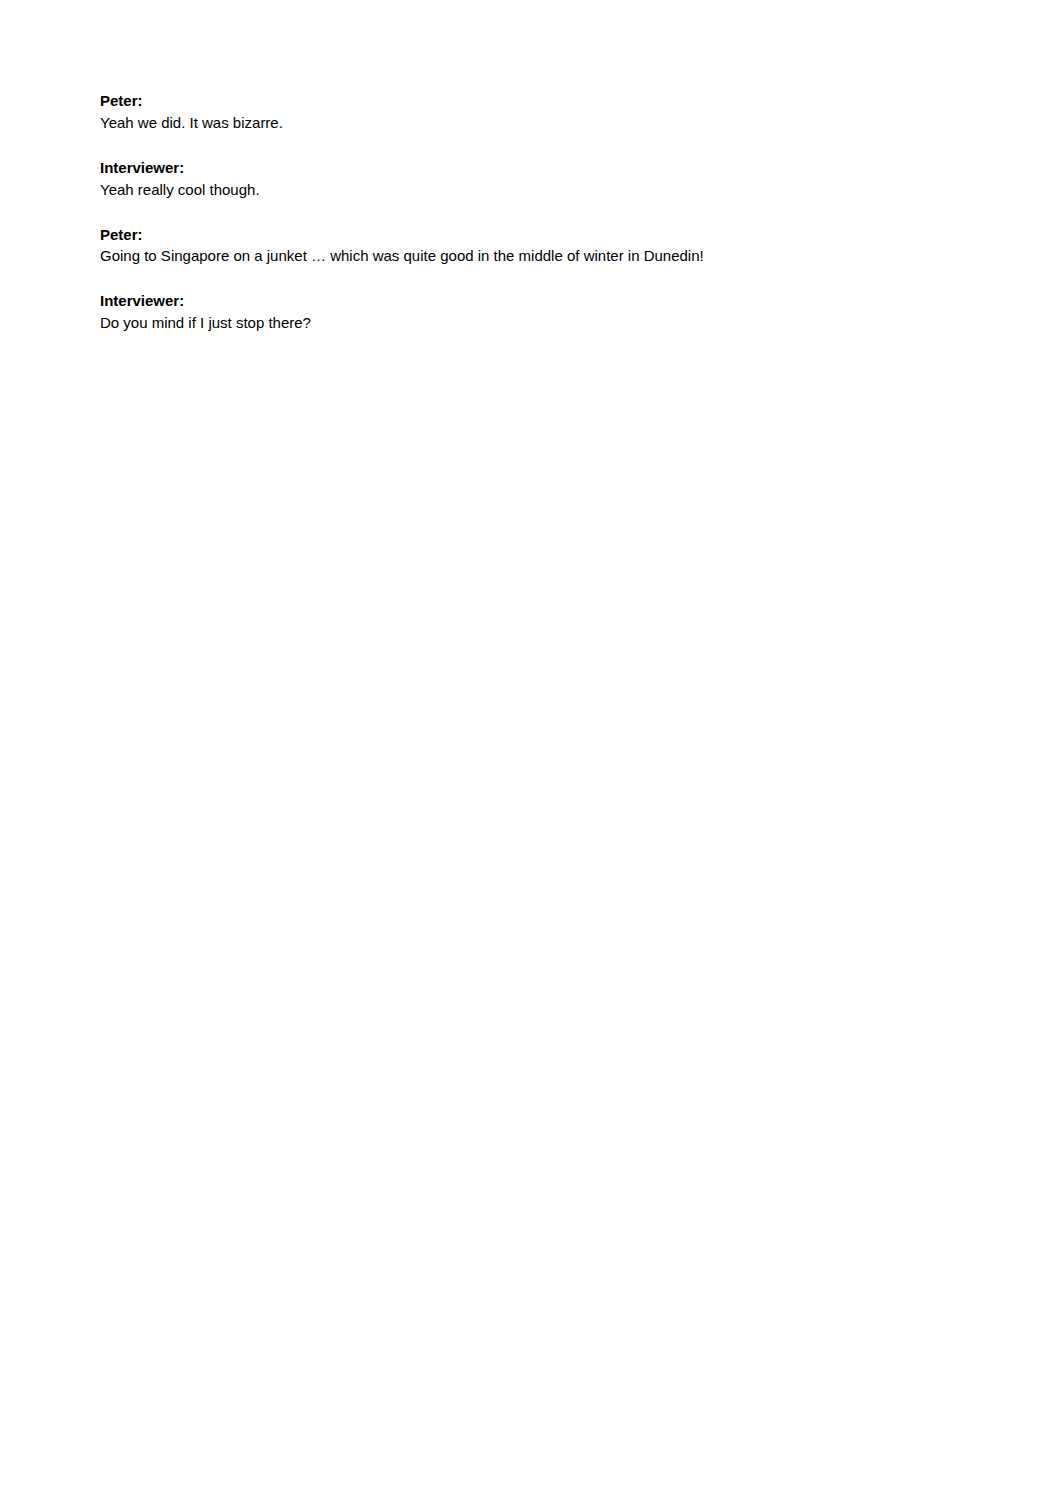Peter:
Yeah we did. It was bizarre.
Interviewer:
Yeah really cool though.
Peter:
Going to Singapore on a junket … which was quite good in the middle of winter in Dunedin!
Interviewer:
Do you mind if I just stop there?